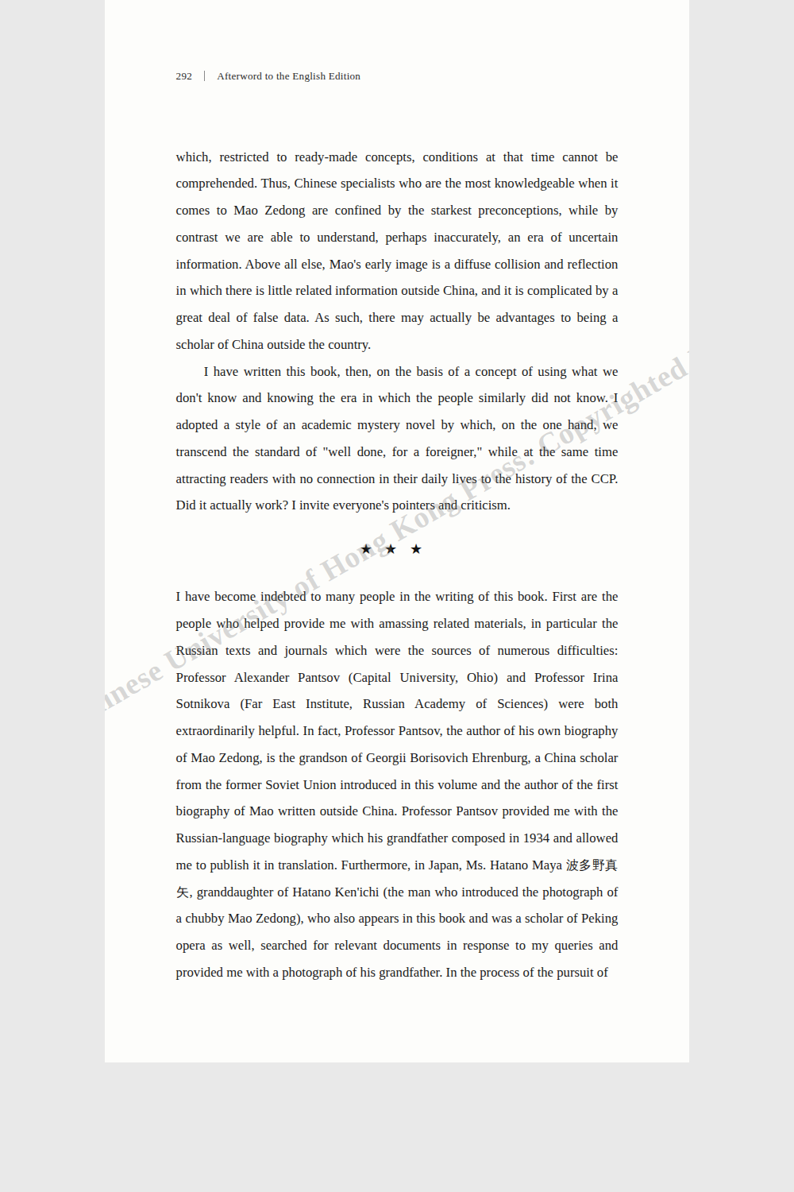The Chinese University of Hong Kong Press: Copyrighted Materials
292 Afterword to the English Edition
which, restricted to ready-made concepts, conditions at that time cannot be comprehended. Thus, Chinese specialists who are the most knowledgeable when it comes to Mao Zedong are confined by the starkest preconceptions, while by contrast we are able to understand, perhaps inaccurately, an era of uncertain information. Above all else, Mao's early image is a diffuse collision and reflection in which there is little related information outside China, and it is complicated by a great deal of false data. As such, there may actually be advantages to being a scholar of China outside the country.
I have written this book, then, on the basis of a concept of using what we don't know and knowing the era in which the people similarly did not know. I adopted a style of an academic mystery novel by which, on the one hand, we transcend the standard of "well done, for a foreigner," while at the same time attracting readers with no connection in their daily lives to the history of the CCP. Did it actually work? I invite everyone's pointers and criticism.
★★★
I have become indebted to many people in the writing of this book. First are the people who helped provide me with amassing related materials, in particular the Russian texts and journals which were the sources of numerous difficulties: Professor Alexander Pantsov (Capital University, Ohio) and Professor Irina Sotnikova (Far East Institute, Russian Academy of Sciences) were both extraordinarily helpful. In fact, Professor Pantsov, the author of his own biography of Mao Zedong, is the grandson of Georgii Borisovich Ehrenburg, a China scholar from the former Soviet Union introduced in this volume and the author of the first biography of Mao written outside China. Professor Pantsov provided me with the Russian-language biography which his grandfather composed in 1934 and allowed me to publish it in translation. Furthermore, in Japan, Ms. Hatano Maya 波多野真矢, granddaughter of Hatano Ken'ichi (the man who introduced the photograph of a chubby Mao Zedong), who also appears in this book and was a scholar of Peking opera as well, searched for relevant documents in response to my queries and provided me with a photograph of his grandfather. In the process of the pursuit of